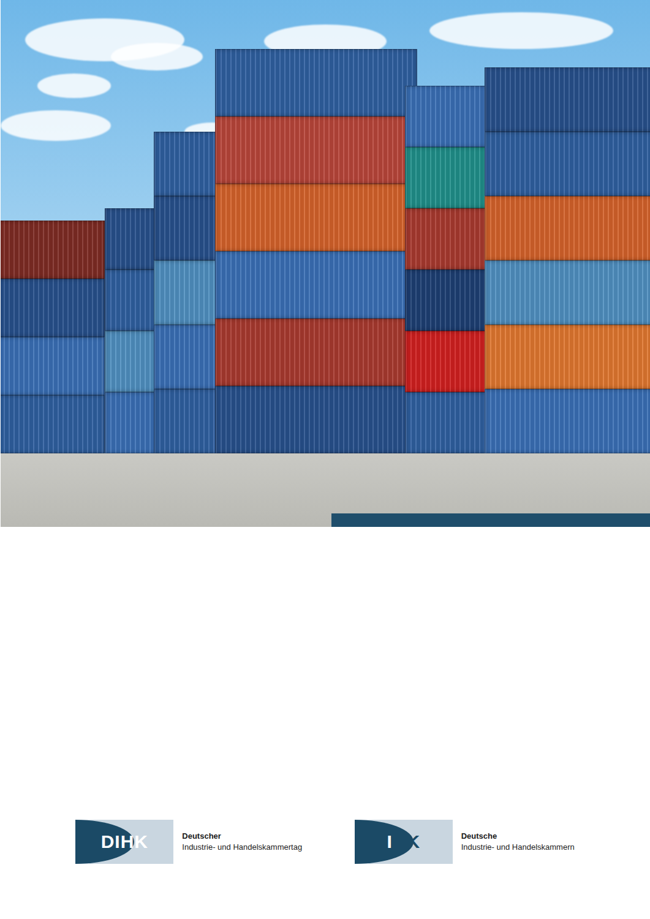Upswing threatened to be slowed down – Making Germany more attractive as a business location
DIHK Economic survey fall 2021
DIHK
Deutscher Industrie- und Handelskammertag
IHK
Deutsche Industrie- und Handelskammern